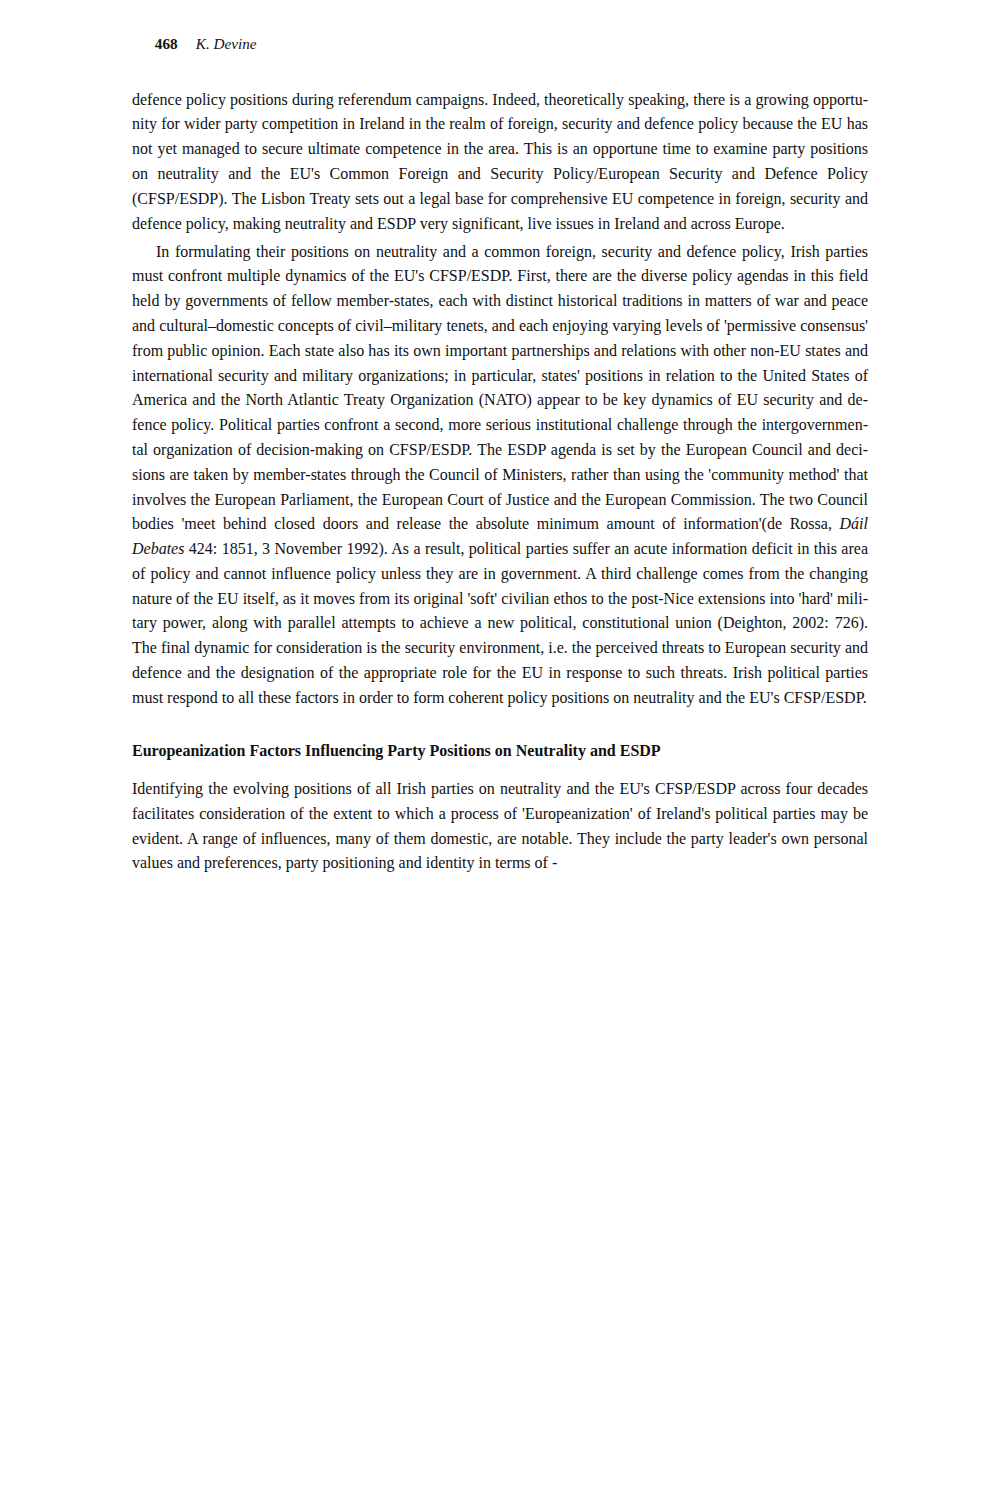468 K. Devine
defence policy positions during referendum campaigns. Indeed, theoretically speaking, there is a growing opportunity for wider party competition in Ireland in the realm of foreign, security and defence policy because the EU has not yet managed to secure ultimate competence in the area. This is an opportune time to examine party positions on neutrality and the EU's Common Foreign and Security Policy/European Security and Defence Policy (CFSP/ESDP). The Lisbon Treaty sets out a legal base for comprehensive EU competence in foreign, security and defence policy, making neutrality and ESDP very significant, live issues in Ireland and across Europe.
In formulating their positions on neutrality and a common foreign, security and defence policy, Irish parties must confront multiple dynamics of the EU's CFSP/ESDP. First, there are the diverse policy agendas in this field held by governments of fellow member-states, each with distinct historical traditions in matters of war and peace and cultural–domestic concepts of civil–military tenets, and each enjoying varying levels of 'permissive consensus' from public opinion. Each state also has its own important partnerships and relations with other non-EU states and international security and military organizations; in particular, states' positions in relation to the United States of America and the North Atlantic Treaty Organization (NATO) appear to be key dynamics of EU security and defence policy. Political parties confront a second, more serious institutional challenge through the intergovernmental organization of decision-making on CFSP/ESDP. The ESDP agenda is set by the European Council and decisions are taken by member-states through the Council of Ministers, rather than using the 'community method' that involves the European Parliament, the European Court of Justice and the European Commission. The two Council bodies 'meet behind closed doors and release the absolute minimum amount of information'(de Rossa, Dáil Debates 424: 1851, 3 November 1992). As a result, political parties suffer an acute information deficit in this area of policy and cannot influence policy unless they are in government. A third challenge comes from the changing nature of the EU itself, as it moves from its original 'soft' civilian ethos to the post-Nice extensions into 'hard' military power, along with parallel attempts to achieve a new political, constitutional union (Deighton, 2002: 726). The final dynamic for consideration is the security environment, i.e. the perceived threats to European security and defence and the designation of the appropriate role for the EU in response to such threats. Irish political parties must respond to all these factors in order to form coherent policy positions on neutrality and the EU's CFSP/ESDP.
Europeanization Factors Influencing Party Positions on Neutrality and ESDP
Identifying the evolving positions of all Irish parties on neutrality and the EU's CFSP/ESDP across four decades facilitates consideration of the extent to which a process of 'Europeanization' of Ireland's political parties may be evident. A range of influences, many of them domestic, are notable. They include the party leader's own personal values and preferences, party positioning and identity in terms of -